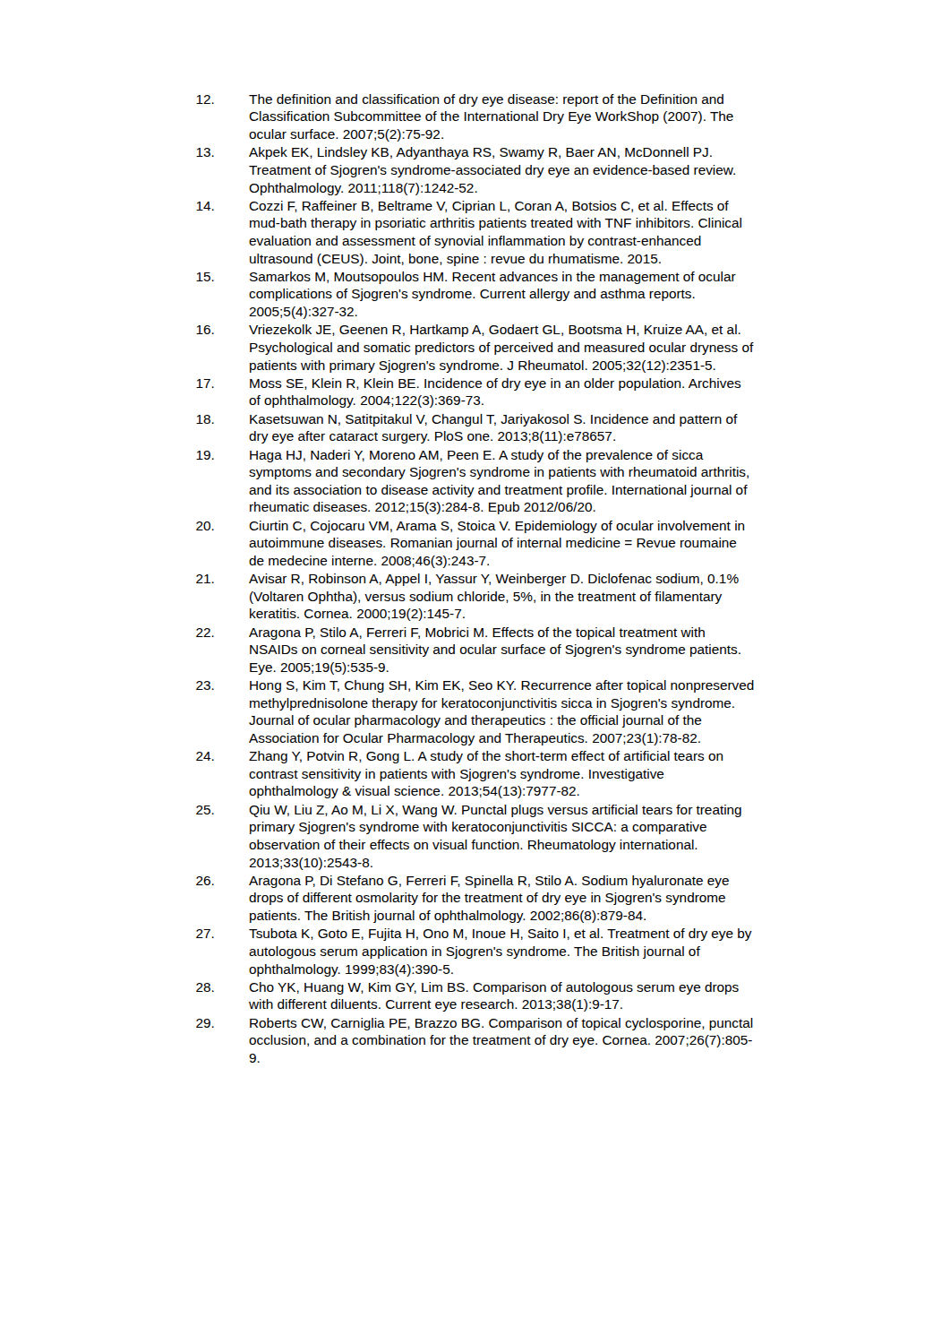12. The definition and classification of dry eye disease: report of the Definition and Classification Subcommittee of the International Dry Eye WorkShop (2007). The ocular surface. 2007;5(2):75-92.
13. Akpek EK, Lindsley KB, Adyanthaya RS, Swamy R, Baer AN, McDonnell PJ. Treatment of Sjogren's syndrome-associated dry eye an evidence-based review. Ophthalmology. 2011;118(7):1242-52.
14. Cozzi F, Raffeiner B, Beltrame V, Ciprian L, Coran A, Botsios C, et al. Effects of mud-bath therapy in psoriatic arthritis patients treated with TNF inhibitors. Clinical evaluation and assessment of synovial inflammation by contrast-enhanced ultrasound (CEUS). Joint, bone, spine : revue du rhumatisme. 2015.
15. Samarkos M, Moutsopoulos HM. Recent advances in the management of ocular complications of Sjogren's syndrome. Current allergy and asthma reports. 2005;5(4):327-32.
16. Vriezekolk JE, Geenen R, Hartkamp A, Godaert GL, Bootsma H, Kruize AA, et al. Psychological and somatic predictors of perceived and measured ocular dryness of patients with primary Sjogren's syndrome. J Rheumatol. 2005;32(12):2351-5.
17. Moss SE, Klein R, Klein BE. Incidence of dry eye in an older population. Archives of ophthalmology. 2004;122(3):369-73.
18. Kasetsuwan N, Satitpitakul V, Changul T, Jariyakosol S. Incidence and pattern of dry eye after cataract surgery. PloS one. 2013;8(11):e78657.
19. Haga HJ, Naderi Y, Moreno AM, Peen E. A study of the prevalence of sicca symptoms and secondary Sjogren's syndrome in patients with rheumatoid arthritis, and its association to disease activity and treatment profile. International journal of rheumatic diseases. 2012;15(3):284-8. Epub 2012/06/20.
20. Ciurtin C, Cojocaru VM, Arama S, Stoica V. Epidemiology of ocular involvement in autoimmune diseases. Romanian journal of internal medicine = Revue roumaine de medecine interne. 2008;46(3):243-7.
21. Avisar R, Robinson A, Appel I, Yassur Y, Weinberger D. Diclofenac sodium, 0.1% (Voltaren Ophtha), versus sodium chloride, 5%, in the treatment of filamentary keratitis. Cornea. 2000;19(2):145-7.
22. Aragona P, Stilo A, Ferreri F, Mobrici M. Effects of the topical treatment with NSAIDs on corneal sensitivity and ocular surface of Sjogren's syndrome patients. Eye. 2005;19(5):535-9.
23. Hong S, Kim T, Chung SH, Kim EK, Seo KY. Recurrence after topical nonpreserved methylprednisolone therapy for keratoconjunctivitis sicca in Sjogren's syndrome. Journal of ocular pharmacology and therapeutics : the official journal of the Association for Ocular Pharmacology and Therapeutics. 2007;23(1):78-82.
24. Zhang Y, Potvin R, Gong L. A study of the short-term effect of artificial tears on contrast sensitivity in patients with Sjogren's syndrome. Investigative ophthalmology & visual science. 2013;54(13):7977-82.
25. Qiu W, Liu Z, Ao M, Li X, Wang W. Punctal plugs versus artificial tears for treating primary Sjogren's syndrome with keratoconjunctivitis SICCA: a comparative observation of their effects on visual function. Rheumatology international. 2013;33(10):2543-8.
26. Aragona P, Di Stefano G, Ferreri F, Spinella R, Stilo A. Sodium hyaluronate eye drops of different osmolarity for the treatment of dry eye in Sjogren's syndrome patients. The British journal of ophthalmology. 2002;86(8):879-84.
27. Tsubota K, Goto E, Fujita H, Ono M, Inoue H, Saito I, et al. Treatment of dry eye by autologous serum application in Sjogren's syndrome. The British journal of ophthalmology. 1999;83(4):390-5.
28. Cho YK, Huang W, Kim GY, Lim BS. Comparison of autologous serum eye drops with different diluents. Current eye research. 2013;38(1):9-17.
29. Roberts CW, Carniglia PE, Brazzo BG. Comparison of topical cyclosporine, punctal occlusion, and a combination for the treatment of dry eye. Cornea. 2007;26(7):805-9.